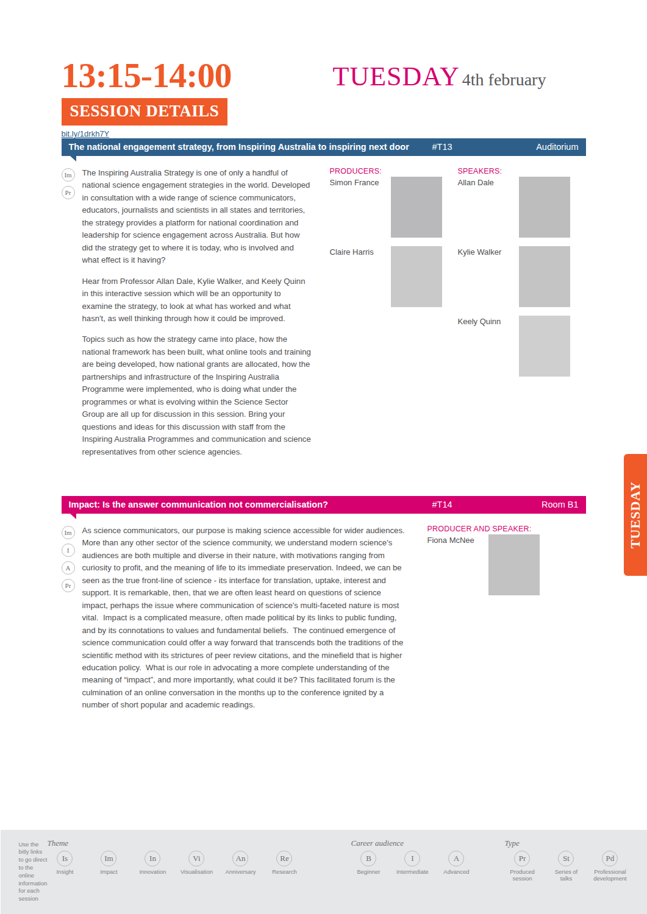13:15-14:00
SESSION DETAILS
bit.ly/1drkh7Y
TUESDAY 4th february
TUESDAY
The national engagement strategy, from Inspiring Australia to inspiring next door #T13 Auditorium
Im
Pr
The Inspiring Australia Strategy is one of only a handful of national science engagement strategies in the world. Developed in consultation with a wide range of science communicators, educators, journalists and scientists in all states and territories, the strategy provides a platform for national coordination and leadership for science engagement across Australia. But how did the strategy get to where it is today, who is involved and what effect is it having?
Hear from Professor Allan Dale, Kylie Walker, and Keely Quinn in this interactive session which will be an opportunity to examine the strategy, to look at what has worked and what hasn't, as well thinking through how it could be improved.
Topics such as how the strategy came into place, how the national framework has been built, what online tools and training are being developed, how national grants are allocated, how the partnerships and infrastructure of the Inspiring Australia Programme were implemented, who is doing what under the programmes or what is evolving within the Science Sector Group are all up for discussion in this session. Bring your questions and ideas for this discussion with staff from the Inspiring Australia Programmes and communication and science representatives from other science agencies.
PRODUCERS:
Simon France
Claire Harris
SPEAKERS:
Allan Dale
Kylie Walker
Keely Quinn
Impact: Is the answer communication not commercialisation? #T14 Room B1
Im
I
A
Pr
As science communicators, our purpose is making science accessible for wider audiences. More than any other sector of the science community, we understand modern science's audiences are both multiple and diverse in their nature, with motivations ranging from curiosity to profit, and the meaning of life to its immediate preservation. Indeed, we can be seen as the true front-line of science - its interface for translation, uptake, interest and support. It is remarkable, then, that we are often least heard on questions of science impact, perhaps the issue where communication of science's multi-faceted nature is most vital. Impact is a complicated measure, often made political by its links to public funding, and by its connotations to values and fundamental beliefs. The continued emergence of science communication could offer a way forward that transcends both the traditions of the scientific method with its strictures of peer review citations, and the minefield that is higher education policy. What is our role in advocating a more complete understanding of the meaning of “impact”, and more importantly, what could it be? This facilitated forum is the culmination of an online conversation in the months up to the conference ignited by a number of short popular and academic readings.
PRODUCER AND SPEAKER:
Fiona McNee
Use the bitly links to go direct to the online information for each session
Theme
Is
Insight
Im
Impact
In
Innovation
Vi
Visualisation
An
Anniversary
Re
Research
Career audience
B
Beginner
I
Intermediate
A
Advanced
Type
Pr
Produced session
St
Series of talks
Pd
Professional development